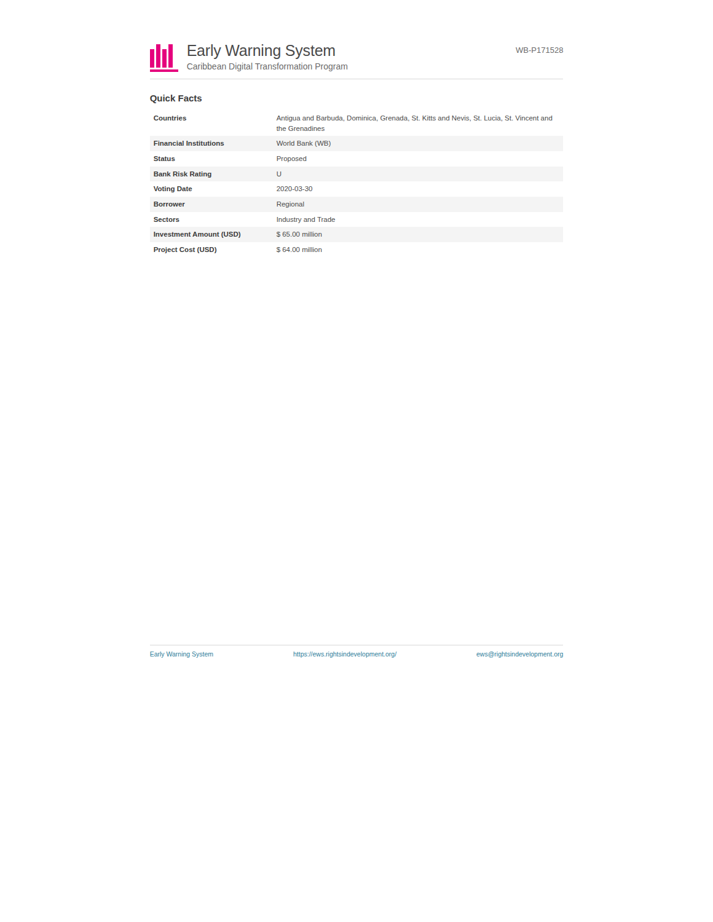Early Warning System
Caribbean Digital Transformation Program
WB-P171528
Quick Facts
| Countries | Antigua and Barbuda, Dominica, Grenada, St. Kitts and Nevis, St. Lucia, St. Vincent and the Grenadines |
| Financial Institutions | World Bank (WB) |
| Status | Proposed |
| Bank Risk Rating | U |
| Voting Date | 2020-03-30 |
| Borrower | Regional |
| Sectors | Industry and Trade |
| Investment Amount (USD) | $ 65.00 million |
| Project Cost (USD) | $ 64.00 million |
Early Warning System
https://ews.rightsindevelopment.org/
ews@rightsindevelopment.org